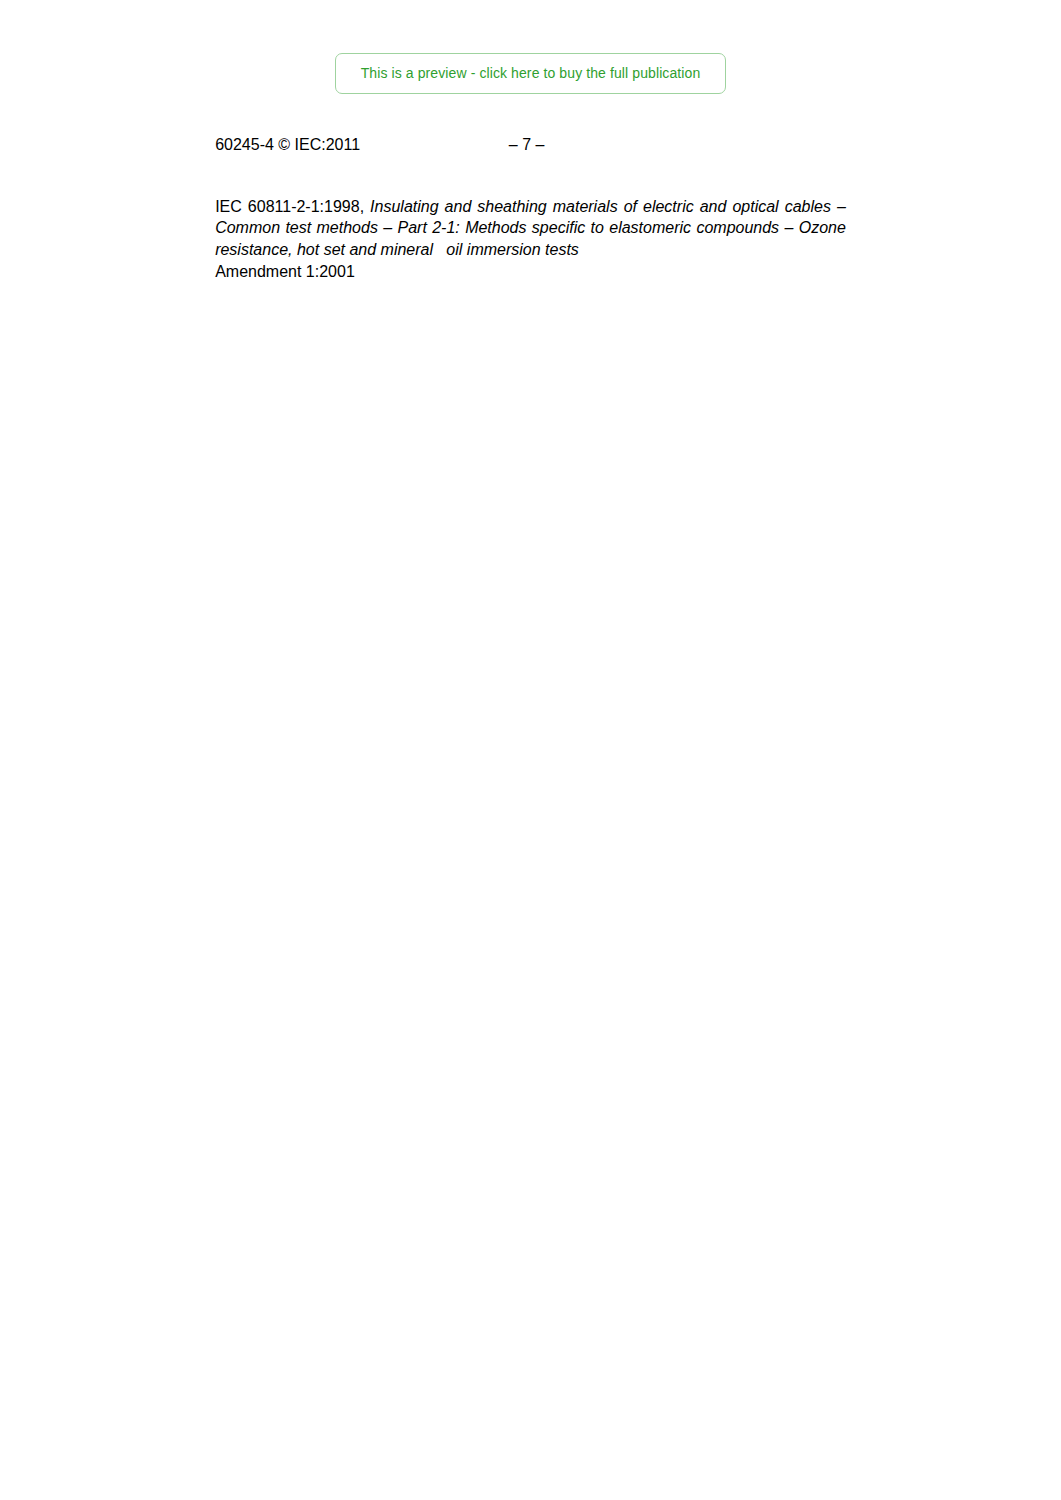This is a preview - click here to buy the full publication
60245-4 © IEC:2011 – 7 –
IEC 60811-2-1:1998, Insulating and sheathing materials of electric and optical cables – Common test methods – Part 2-1: Methods specific to elastomeric compounds – Ozone resistance, hot set and mineral oil immersion tests
Amendment 1:2001